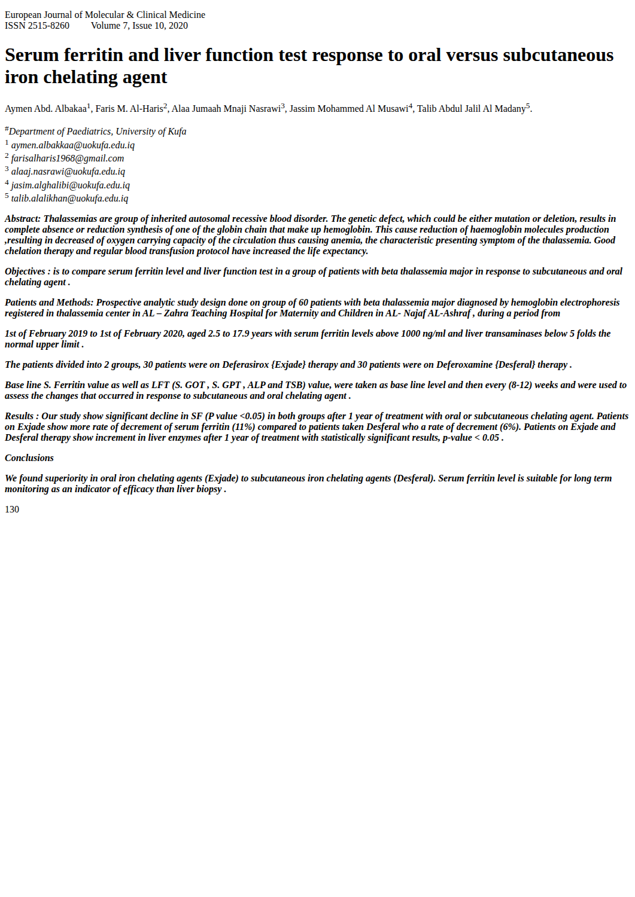European Journal of Molecular & Clinical Medicine
ISSN 2515-8260 Volume 7, Issue 10, 2020
Serum ferritin and liver function test response to oral versus subcutaneous iron chelating agent
Aymen Abd. Albakaa1, Faris M. Al-Haris2, Alaa Jumaah Mnaji Nasrawi3, Jassim Mohammed Al Musawi4, Talib Abdul Jalil Al Madany5.
#Department of Paediatrics, University of Kufa
1 aymen.albakkaa@uokufa.edu.iq
2 farisalharis1968@gmail.com
3 alaaj.nasrawi@uokufa.edu.iq
4 jasim.alghalibi@uokufa.edu.iq
5 talib.alalikhan@uokufa.edu.iq
Abstract: Thalassemias are group of inherited autosomal recessive blood disorder. The genetic defect, which could be either mutation or deletion, results in complete absence or reduction synthesis of one of the globin chain that make up hemoglobin. This cause reduction of haemoglobin molecules production ,resulting in decreased of oxygen carrying capacity of the circulation thus causing anemia, the characteristic presenting symptom of the thalassemia. Good chelation therapy and regular blood transfusion protocol have increased the life expectancy.
Objectives : is to compare serum ferritin level and liver function test in a group of patients with beta thalassemia major in response to subcutaneous and oral chelating agent .
Patients and Methods: Prospective analytic study design done on group of 60 patients with beta thalassemia major diagnosed by hemoglobin electrophoresis registered in thalassemia center in AL – Zahra Teaching Hospital for Maternity and Children in AL- Najaf AL-Ashraf , during a period from
1st of February 2019 to 1st of February 2020, aged 2.5 to 17.9 years with serum ferritin levels above 1000 ng/ml and liver transaminases below 5 folds the normal upper limit .
The patients divided into 2 groups, 30 patients were on Deferasirox {Exjade} therapy and 30 patients were on Deferoxamine {Desferal} therapy .
Base line S. Ferritin value as well as LFT (S. GOT , S. GPT , ALP and TSB) value, were taken as base line level and then every (8-12) weeks and were used to assess the changes that occurred in response to subcutaneous and oral chelating agent .
Results : Our study show significant decline in SF (P value <0.05) in both groups after 1 year of treatment with oral or subcutaneous chelating agent. Patients on Exjade show more rate of decrement of serum ferritin (11%) compared to patients taken Desferal who a rate of decrement (6%). Patients on Exjade and Desferal therapy show increment in liver enzymes after 1 year of treatment with statistically significant results, p-value < 0.05 .
Conclusions
We found superiority in oral iron chelating agents (Exjade) to subcutaneous iron chelating agents (Desferal). Serum ferritin level is suitable for long term monitoring as an indicator of efficacy than liver biopsy .
130